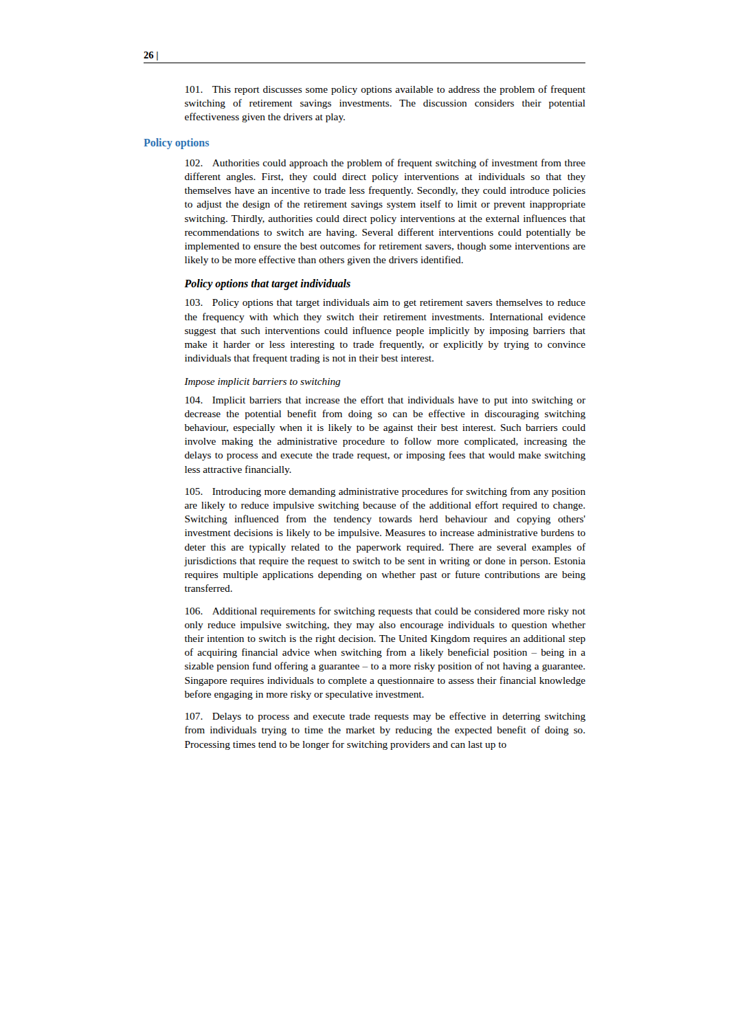26 |
101. This report discusses some policy options available to address the problem of frequent switching of retirement savings investments. The discussion considers their potential effectiveness given the drivers at play.
Policy options
102. Authorities could approach the problem of frequent switching of investment from three different angles. First, they could direct policy interventions at individuals so that they themselves have an incentive to trade less frequently. Secondly, they could introduce policies to adjust the design of the retirement savings system itself to limit or prevent inappropriate switching. Thirdly, authorities could direct policy interventions at the external influences that recommendations to switch are having. Several different interventions could potentially be implemented to ensure the best outcomes for retirement savers, though some interventions are likely to be more effective than others given the drivers identified.
Policy options that target individuals
103. Policy options that target individuals aim to get retirement savers themselves to reduce the frequency with which they switch their retirement investments. International evidence suggest that such interventions could influence people implicitly by imposing barriers that make it harder or less interesting to trade frequently, or explicitly by trying to convince individuals that frequent trading is not in their best interest.
Impose implicit barriers to switching
104. Implicit barriers that increase the effort that individuals have to put into switching or decrease the potential benefit from doing so can be effective in discouraging switching behaviour, especially when it is likely to be against their best interest. Such barriers could involve making the administrative procedure to follow more complicated, increasing the delays to process and execute the trade request, or imposing fees that would make switching less attractive financially.
105. Introducing more demanding administrative procedures for switching from any position are likely to reduce impulsive switching because of the additional effort required to change. Switching influenced from the tendency towards herd behaviour and copying others' investment decisions is likely to be impulsive. Measures to increase administrative burdens to deter this are typically related to the paperwork required. There are several examples of jurisdictions that require the request to switch to be sent in writing or done in person. Estonia requires multiple applications depending on whether past or future contributions are being transferred.
106. Additional requirements for switching requests that could be considered more risky not only reduce impulsive switching, they may also encourage individuals to question whether their intention to switch is the right decision. The United Kingdom requires an additional step of acquiring financial advice when switching from a likely beneficial position – being in a sizable pension fund offering a guarantee – to a more risky position of not having a guarantee. Singapore requires individuals to complete a questionnaire to assess their financial knowledge before engaging in more risky or speculative investment.
107. Delays to process and execute trade requests may be effective in deterring switching from individuals trying to time the market by reducing the expected benefit of doing so. Processing times tend to be longer for switching providers and can last up to